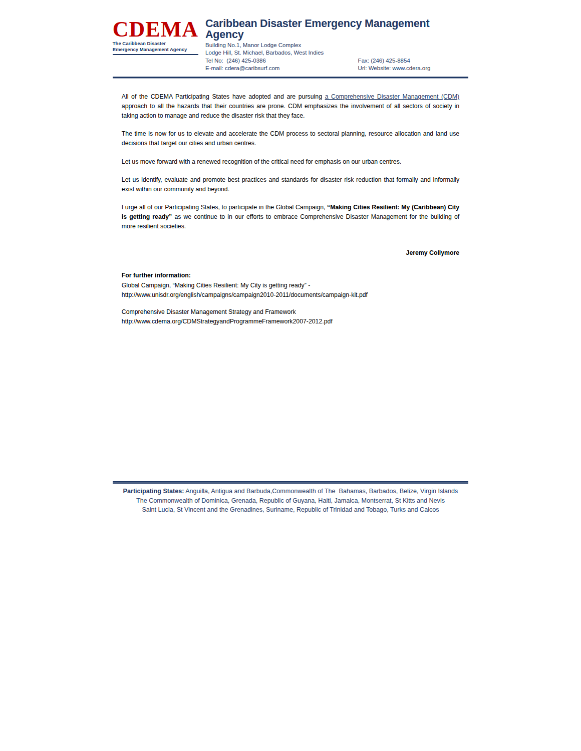CDEMA
The Caribbean Disaster
Emergency Management Agency
Caribbean Disaster Emergency Management Agency
Building No.1, Manor Lodge Complex
Lodge Hill, St. Michael, Barbados, West Indies
Tel No: (246) 425-0386
Fax: (246) 425-8854
E-mail: cdera@caribsurf.com
Url: Website: www.cdera.org
All of the CDEMA Participating States have adopted and are pursuing a Comprehensive Disaster Management (CDM) approach to all the hazards that their countries are prone. CDM emphasizes the involvement of all sectors of society in taking action to manage and reduce the disaster risk that they face.
The time is now for us to elevate and accelerate the CDM process to sectoral planning, resource allocation and land use decisions that target our cities and urban centres.
Let us move forward with a renewed recognition of the critical need for emphasis on our urban centres.
Let us identify, evaluate and promote best practices and standards for disaster risk reduction that formally and informally exist within our community and beyond.
I urge all of our Participating States, to participate in the Global Campaign, “Making Cities Resilient: My (Caribbean) City is getting ready” as we continue to in our efforts to embrace Comprehensive Disaster Management for the building of more resilient societies.
Jeremy Collymore
For further information:
Global Campaign, “Making Cities Resilient: My City is getting ready” -
http://www.unisdr.org/english/campaigns/campaign2010-2011/documents/campaign-kit.pdf
Comprehensive Disaster Management Strategy and Framework
http://www.cdema.org/CDMStrategyandProgrammeFramework2007-2012.pdf
Participating States: Anguilla, Antigua and Barbuda,Commonwealth of The Bahamas, Barbados, Belize, Virgin Islands
The Commonwealth of Dominica, Grenada, Republic of Guyana, Haiti, Jamaica, Montserrat, St Kitts and Nevis
Saint Lucia, St Vincent and the Grenadines, Suriname, Republic of Trinidad and Tobago, Turks and Caicos